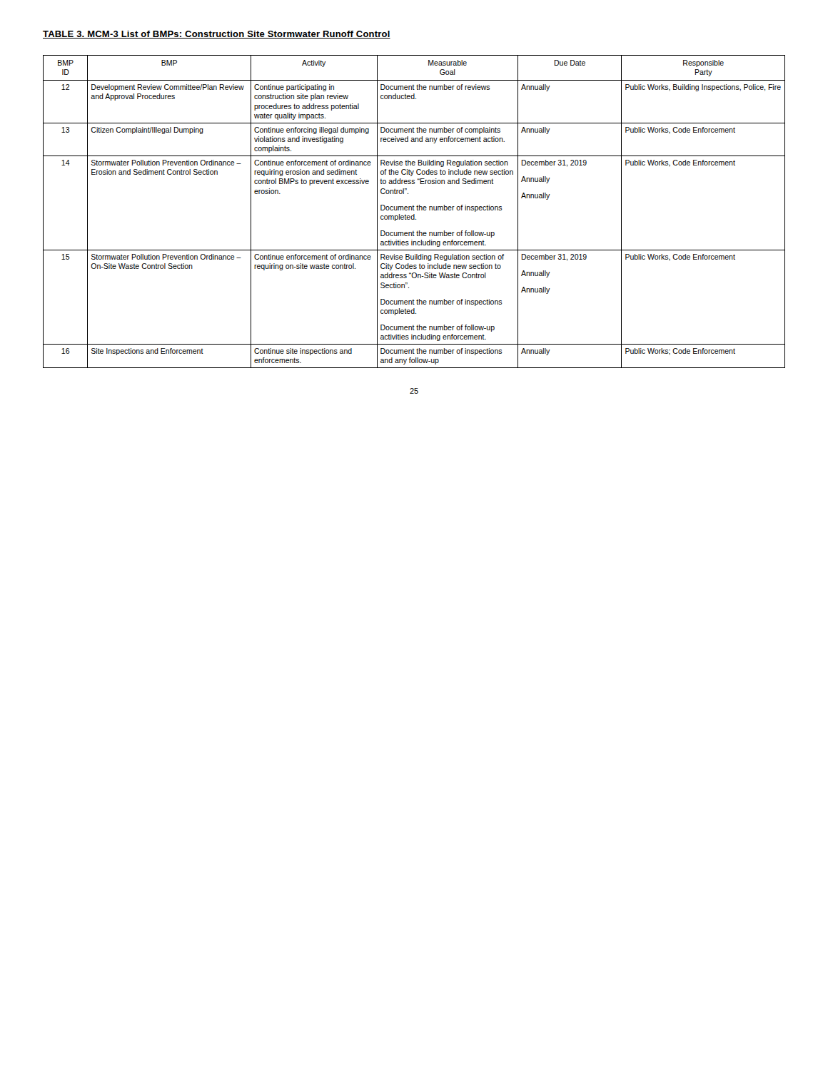TABLE 3. MCM-3 List of BMPs: Construction Site Stormwater Runoff Control
| BMP ID | BMP | Activity | Measurable Goal | Due Date | Responsible Party |
| --- | --- | --- | --- | --- | --- |
| 12 | Development Review Committee/Plan Review and Approval Procedures | Continue participating in construction site plan review procedures to address potential water quality impacts. | Document the number of reviews conducted. | Annually | Public Works, Building Inspections, Police, Fire |
| 13 | Citizen Complaint/Illegal Dumping | Continue enforcing illegal dumping violations and investigating complaints. | Document the number of complaints received and any enforcement action. | Annually | Public Works, Code Enforcement |
| 14 | Stormwater Pollution Prevention Ordinance – Erosion and Sediment Control Section | Continue enforcement of ordinance requiring erosion and sediment control BMPs to prevent excessive erosion. | Revise the Building Regulation section of the City Codes to include new section to address “Erosion and Sediment Control”. Document the number of inspections completed. Document the number of follow-up activities including enforcement. | December 31, 2019 Annually Annually | Public Works, Code Enforcement |
| 15 | Stormwater Pollution Prevention Ordinance – On-Site Waste Control Section | Continue enforcement of ordinance requiring on-site waste control. | Revise Building Regulation section of City Codes to include new section to address “On-Site Waste Control Section”. Document the number of inspections completed. Document the number of follow-up activities including enforcement. | December 31, 2019 Annually Annually | Public Works, Code Enforcement |
| 16 | Site Inspections and Enforcement | Continue site inspections and enforcements. | Document the number of inspections and any follow-up | Annually | Public Works; Code Enforcement |
25